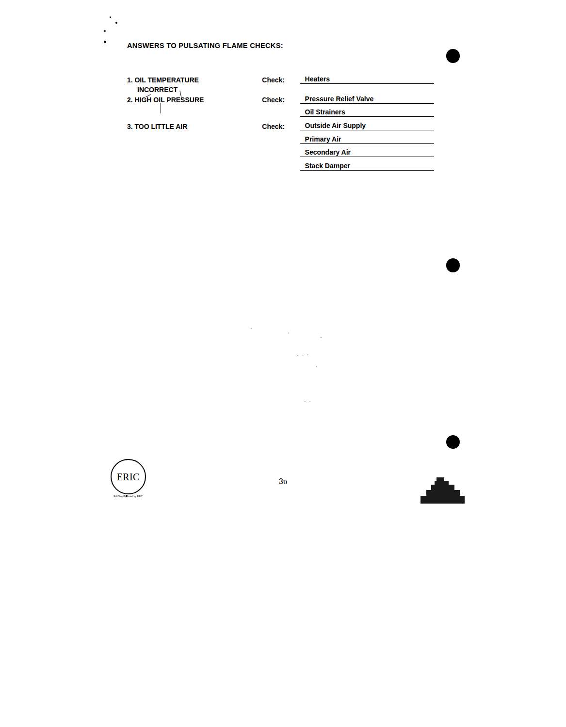Answers to Pulsating Flame Checks:
| 1. OIL TEMPERATURE INCORRECT | Check: Heaters |
| 2. HIGH OIL PRESSURE | Check: Pressure Relief Valve Check: Oil Strainers |
| 3. TOO LITTLE AIR | Check: Outside Air Supply Check: Primary Air Check: Secondary Air Check: Stack Damper |
. . . · · · · · ·
3υ
Full Text Provided by ERIC